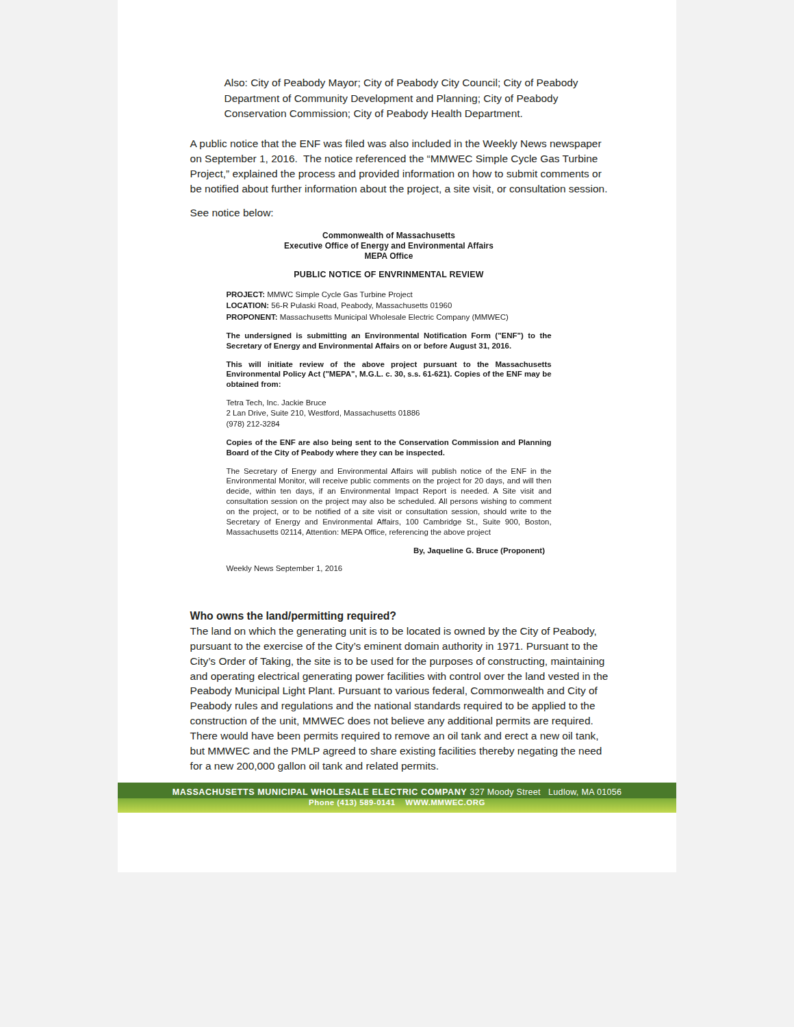Also: City of Peabody Mayor; City of Peabody City Council; City of Peabody Department of Community Development and Planning; City of Peabody Conservation Commission; City of Peabody Health Department.
A public notice that the ENF was filed was also included in the Weekly News newspaper on September 1, 2016. The notice referenced the “MMWEC Simple Cycle Gas Turbine Project,” explained the process and provided information on how to submit comments or be notified about further information about the project, a site visit, or consultation session.
See notice below:
Commonwealth of Massachusetts
Executive Office of Energy and Environmental Affairs
MEPA Office
PUBLIC NOTICE OF ENVRINMENTAL REVIEW
PROJECT: MMWC Simple Cycle Gas Turbine Project
LOCATION: 56-R Pulaski Road, Peabody, Massachusetts 01960
PROPONENT: Massachusetts Municipal Wholesale Electric Company (MMWEC)
The undersigned is submitting an Environmental Notification Form ("ENF") to the Secretary of Energy and Environmental Affairs on or before August 31, 2016.
This will initiate review of the above project pursuant to the Massachusetts Environmental Policy Act ("MEPA", M.G.L. c. 30, s.s. 61-621). Copies of the ENF may be obtained from:
Tetra Tech, Inc. Jackie Bruce
2 Lan Drive, Suite 210, Westford, Massachusetts 01886
(978) 212-3284
Copies of the ENF are also being sent to the Conservation Commission and Planning Board of the City of Peabody where they can be inspected.
The Secretary of Energy and Environmental Affairs will publish notice of the ENF in the Environmental Monitor, will receive public comments on the project for 20 days, and will then decide, within ten days, if an Environmental Impact Report is needed. A Site visit and consultation session on the project may also be scheduled. All persons wishing to comment on the project, or to be notified of a site visit or consultation session, should write to the Secretary of Energy and Environmental Affairs, 100 Cambridge St., Suite 900, Boston, Massachusetts 02114, Attention: MEPA Office, referencing the above project
By, Jaqueline G. Bruce (Proponent)
Weekly News September 1, 2016
Who owns the land/permitting required?
The land on which the generating unit is to be located is owned by the City of Peabody, pursuant to the exercise of the City’s eminent domain authority in 1971. Pursuant to the City’s Order of Taking, the site is to be used for the purposes of constructing, maintaining and operating electrical generating power facilities with control over the land vested in the Peabody Municipal Light Plant. Pursuant to various federal, Commonwealth and City of Peabody rules and regulations and the national standards required to be applied to the construction of the unit, MMWEC does not believe any additional permits are required. There would have been permits required to remove an oil tank and erect a new oil tank, but MMWEC and the PMLP agreed to share existing facilities thereby negating the need for a new 200,000 gallon oil tank and related permits.
MASSACHUSETTS MUNICIPAL WHOLESALE ELECTRIC COMPANY 327 Moody Street Ludlow, MA 01056
Phone (413) 589-0141 WWW.MMWEC.ORG